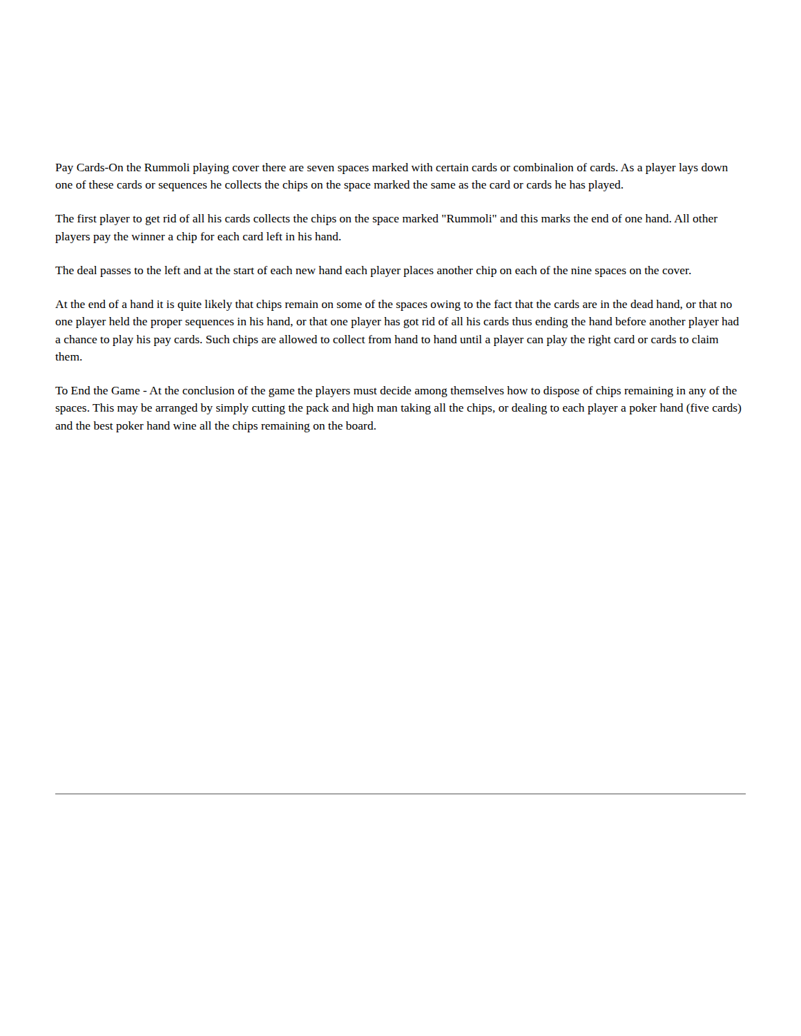Pay Cards-On the Rummoli playing cover there are seven spaces marked with certain cards or combinalion of cards. As a player lays down one of these cards or sequences he collects the chips on the space marked the same as the card or cards he has played.
The first player to get rid of all his cards collects the chips on the space marked "Rummoli" and this marks the end of one hand. All other players pay the winner a chip for each card left in his hand.
The deal passes to the left and at the start of each new hand each player places another chip on each of the nine spaces on the cover.
At the end of a hand it is quite likely that chips remain on some of the spaces owing to the fact that the cards are in the dead hand, or that no one player held the proper sequences in his hand, or that one player has got rid of all his cards thus ending the hand before another player had a chance to play his pay cards. Such chips are allowed to collect from hand to hand until a player can play the right card or cards to claim them.
To End the Game - At the conclusion of the game the players must decide among themselves how to dispose of chips remaining in any of the spaces. This may be arranged by simply cutting the pack and high man taking all the chips, or dealing to each player a poker hand (five cards) and the best poker hand wine all the chips remaining on the board.